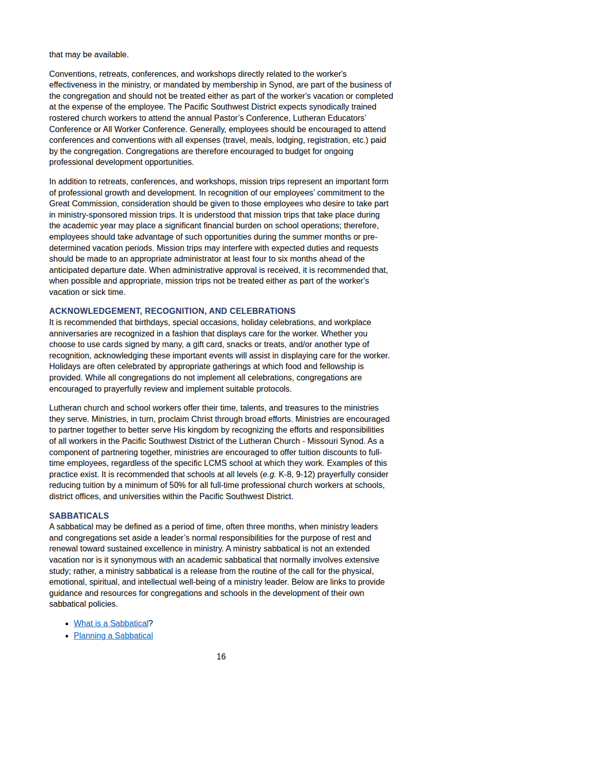that may be available.
Conventions, retreats, conferences, and workshops directly related to the worker's effectiveness in the ministry, or mandated by membership in Synod, are part of the business of the congregation and should not be treated either as part of the worker's vacation or completed at the expense of the employee. The Pacific Southwest District expects synodically trained rostered church workers to attend the annual Pastor’s Conference, Lutheran Educators’ Conference or All Worker Conference. Generally, employees should be encouraged to attend conferences and conventions with all expenses (travel, meals, lodging, registration, etc.) paid by the congregation. Congregations are therefore encouraged to budget for ongoing professional development opportunities.
In addition to retreats, conferences, and workshops, mission trips represent an important form of professional growth and development. In recognition of our employees’ commitment to the Great Commission, consideration should be given to those employees who desire to take part in ministry-sponsored mission trips. It is understood that mission trips that take place during the academic year may place a significant financial burden on school operations; therefore, employees should take advantage of such opportunities during the summer months or pre-determined vacation periods. Mission trips may interfere with expected duties and requests should be made to an appropriate administrator at least four to six months ahead of the anticipated departure date. When administrative approval is received, it is recommended that, when possible and appropriate, mission trips not be treated either as part of the worker's vacation or sick time.
ACKNOWLEDGEMENT, RECOGNITION, AND CELEBRATIONS
It is recommended that birthdays, special occasions, holiday celebrations, and workplace anniversaries are recognized in a fashion that displays care for the worker. Whether you choose to use cards signed by many, a gift card, snacks or treats, and/or another type of recognition, acknowledging these important events will assist in displaying care for the worker. Holidays are often celebrated by appropriate gatherings at which food and fellowship is provided. While all congregations do not implement all celebrations, congregations are encouraged to prayerfully review and implement suitable protocols.
Lutheran church and school workers offer their time, talents, and treasures to the ministries they serve. Ministries, in turn, proclaim Christ through broad efforts. Ministries are encouraged to partner together to better serve His kingdom by recognizing the efforts and responsibilities of all workers in the Pacific Southwest District of the Lutheran Church - Missouri Synod. As a component of partnering together, ministries are encouraged to offer tuition discounts to full-time employees, regardless of the specific LCMS school at which they work. Examples of this practice exist. It is recommended that schools at all levels (e.g. K-8, 9-12) prayerfully consider reducing tuition by a minimum of 50% for all full-time professional church workers at schools, district offices, and universities within the Pacific Southwest District.
SABBATICALS
A sabbatical may be defined as a period of time, often three months, when ministry leaders and congregations set aside a leader’s normal responsibilities for the purpose of rest and renewal toward sustained excellence in ministry. A ministry sabbatical is not an extended vacation nor is it synonymous with an academic sabbatical that normally involves extensive study; rather, a ministry sabbatical is a release from the routine of the call for the physical, emotional, spiritual, and intellectual well-being of a ministry leader. Below are links to provide guidance and resources for congregations and schools in the development of their own sabbatical policies.
What is a Sabbatical?
Planning a Sabbatical
16